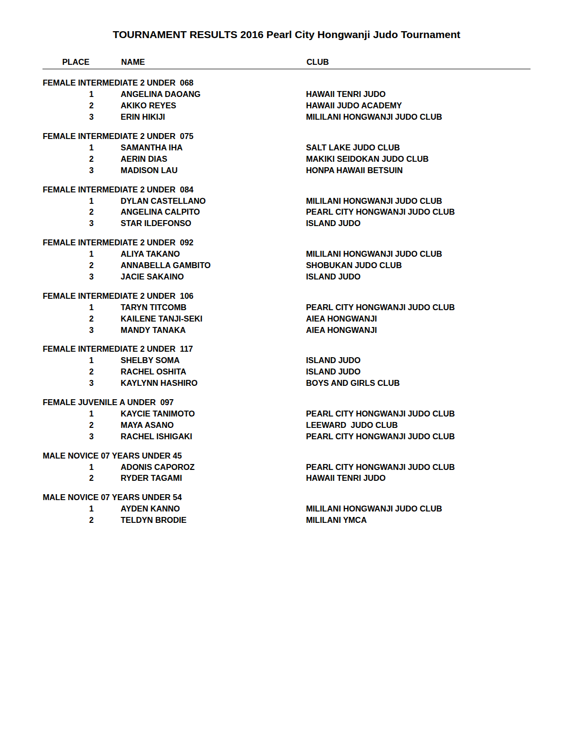TOURNAMENT RESULTS 2016 Pearl City Hongwanji Judo Tournament
| PLACE | NAME | CLUB |
| --- | --- | --- |
| FEMALE INTERMEDIATE 2 UNDER 068 |
| 1 | ANGELINA DAOANG | HAWAII TENRI JUDO |
| 2 | AKIKO REYES | HAWAII JUDO ACADEMY |
| 3 | ERIN HIKIJI | MILILANI HONGWANJI JUDO CLUB |
| FEMALE INTERMEDIATE 2 UNDER 075 |
| 1 | SAMANTHA IHA | SALT LAKE JUDO CLUB |
| 2 | AERIN DIAS | MAKIKI SEIDOKAN JUDO CLUB |
| 3 | MADISON LAU | HONPA HAWAII BETSUIN |
| FEMALE INTERMEDIATE 2 UNDER 084 |
| 1 | DYLAN CASTELLANO | MILILANI HONGWANJI JUDO CLUB |
| 2 | ANGELINA CALPITO | PEARL CITY HONGWANJI JUDO CLUB |
| 3 | STAR ILDEFONSO | ISLAND JUDO |
| FEMALE INTERMEDIATE 2 UNDER 092 |
| 1 | ALIYA TAKANO | MILILANI HONGWANJI JUDO CLUB |
| 2 | ANNABELLA GAMBITO | SHOBUKAN JUDO CLUB |
| 3 | JACIE SAKAINO | ISLAND JUDO |
| FEMALE INTERMEDIATE 2 UNDER 106 |
| 1 | TARYN TITCOMB | PEARL CITY HONGWANJI JUDO CLUB |
| 2 | KAILENE TANJI-SEKI | AIEA HONGWANJI |
| 3 | MANDY TANAKA | AIEA HONGWANJI |
| FEMALE INTERMEDIATE 2 UNDER 117 |
| 1 | SHELBY SOMA | ISLAND JUDO |
| 2 | RACHEL OSHITA | ISLAND JUDO |
| 3 | KAYLYNN HASHIRO | BOYS AND GIRLS CLUB |
| FEMALE JUVENILE A UNDER 097 |
| 1 | KAYCIE TANIMOTO | PEARL CITY HONGWANJI JUDO CLUB |
| 2 | MAYA ASANO | LEEWARD JUDO CLUB |
| 3 | RACHEL ISHIGAKI | PEARL CITY HONGWANJI JUDO CLUB |
| MALE NOVICE 07 YEARS UNDER 45 |
| 1 | ADONIS CAPOROZ | PEARL CITY HONGWANJI JUDO CLUB |
| 2 | RYDER TAGAMI | HAWAII TENRI JUDO |
| MALE NOVICE 07 YEARS UNDER 54 |
| 1 | AYDEN KANNO | MILILANI HONGWANJI JUDO CLUB |
| 2 | TELDYN BRODIE | MILILANI YMCA |